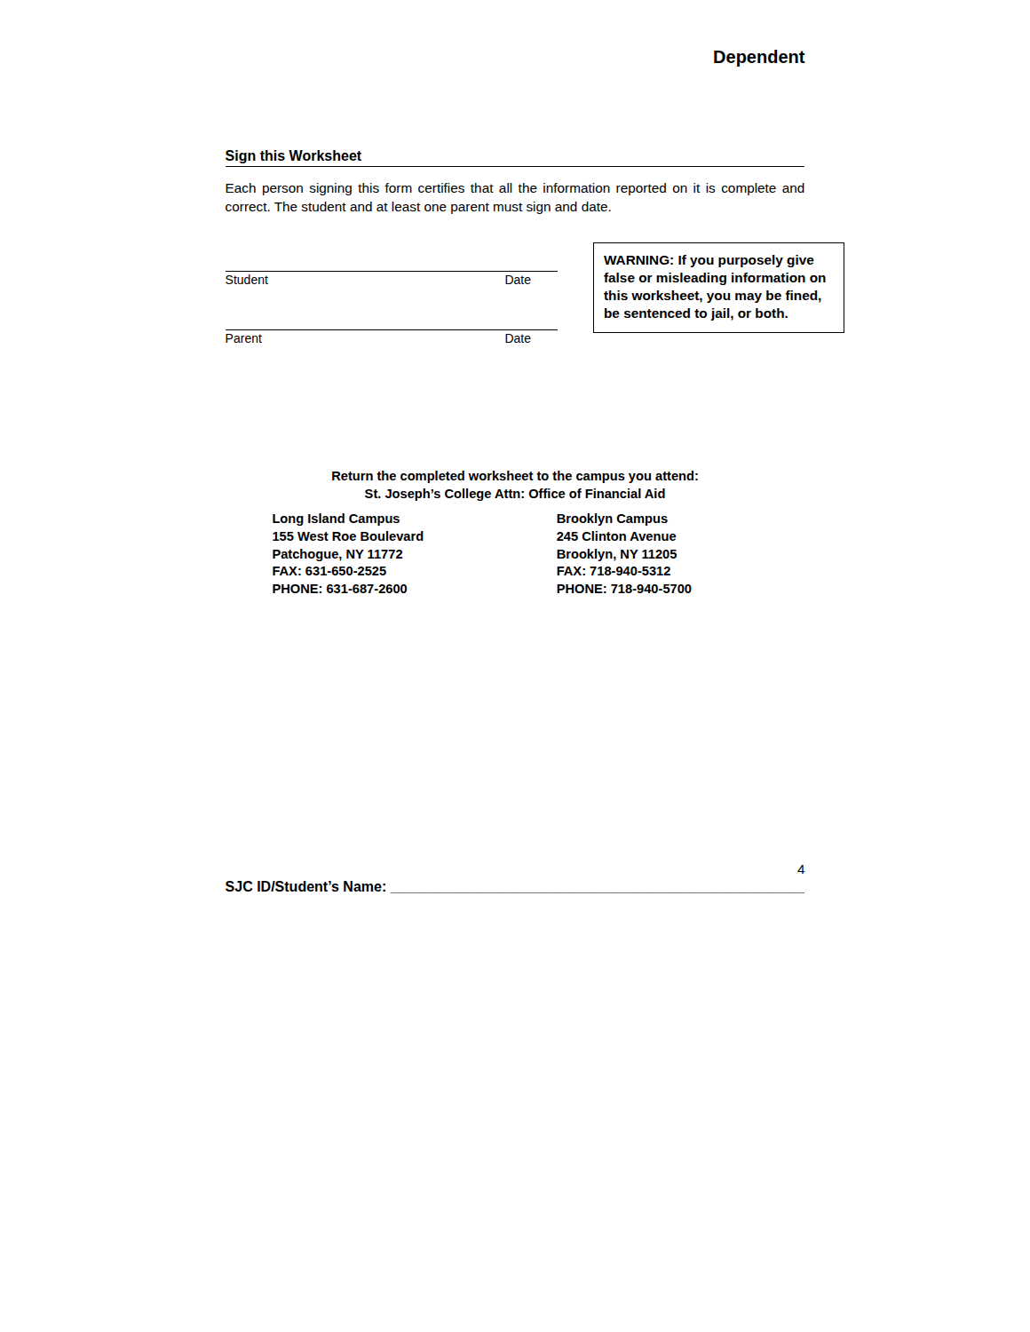Dependent
Sign this Worksheet
Each person signing this form certifies that all the information reported on it is complete and correct. The student and at least one parent must sign and date.
Student Date
Parent Date
WARNING: If you purposely give false or misleading information on this worksheet, you may be fined, be sentenced to jail, or both.
Return the completed worksheet to the campus you attend:
St. Joseph’s College Attn: Office of Financial Aid
| Long Island Campus 155 West Roe Boulevard Patchogue, NY 11772 FAX: 631-650-2525 PHONE: 631-687-2600 | Brooklyn Campus 245 Clinton Avenue Brooklyn, NY 11205 FAX: 718-940-5312 PHONE: 718-940-5700 |
4
SJC ID/Student’s Name: ______________________________________________________________________